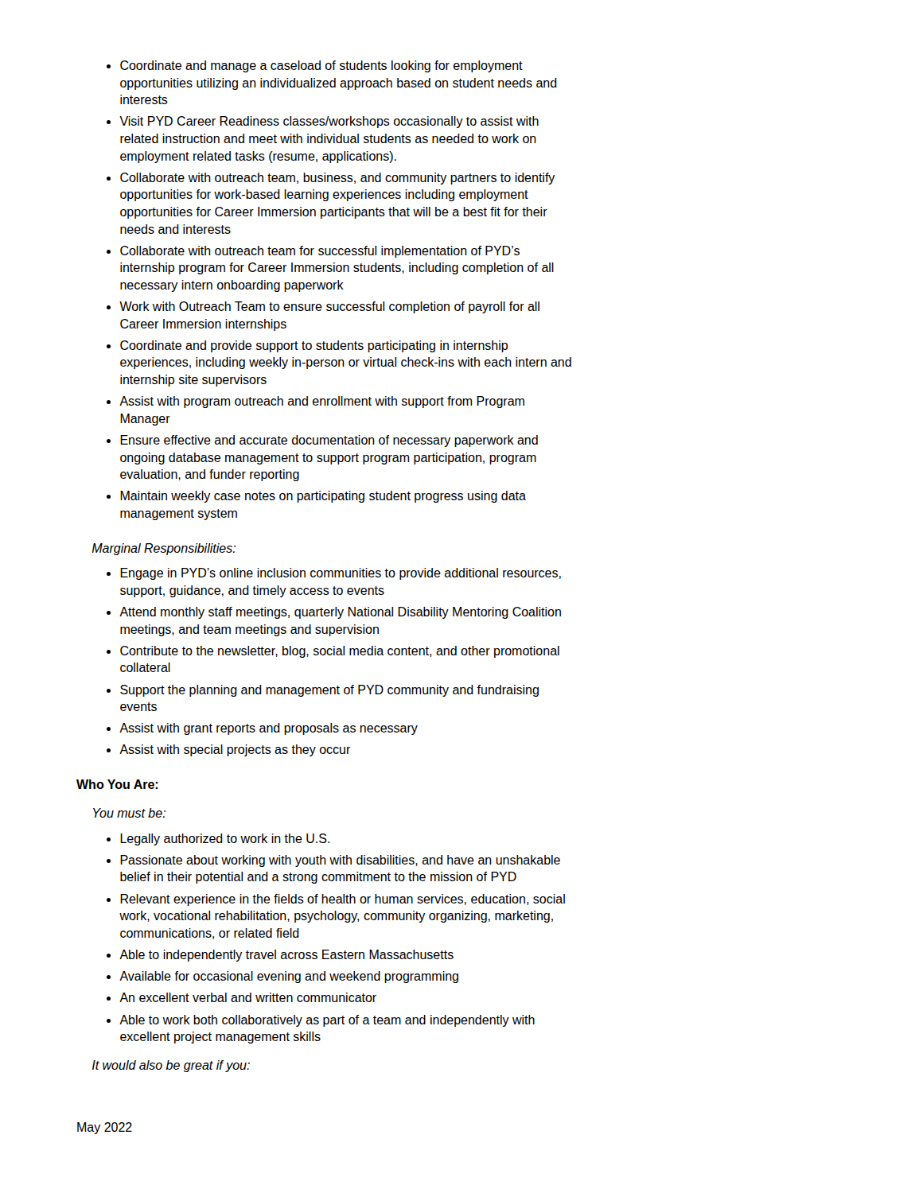Coordinate and manage a caseload of students looking for employment opportunities utilizing an individualized approach based on student needs and interests
Visit PYD Career Readiness classes/workshops occasionally to assist with related instruction and meet with individual students as needed to work on employment related tasks (resume, applications).
Collaborate with outreach team, business, and community partners to identify opportunities for work-based learning experiences including employment opportunities for Career Immersion participants that will be a best fit for their needs and interests
Collaborate with outreach team for successful implementation of PYD’s internship program for Career Immersion students, including completion of all necessary intern onboarding paperwork
Work with Outreach Team to ensure successful completion of payroll for all Career Immersion internships
Coordinate and provide support to students participating in internship experiences, including weekly in-person or virtual check-ins with each intern and internship site supervisors
Assist with program outreach and enrollment with support from Program Manager
Ensure effective and accurate documentation of necessary paperwork and ongoing database management to support program participation, program evaluation, and funder reporting
Maintain weekly case notes on participating student progress using data management system
Marginal Responsibilities:
Engage in PYD’s online inclusion communities to provide additional resources, support, guidance, and timely access to events
Attend monthly staff meetings, quarterly National Disability Mentoring Coalition meetings, and team meetings and supervision
Contribute to the newsletter, blog, social media content, and other promotional collateral
Support the planning and management of PYD community and fundraising events
Assist with grant reports and proposals as necessary
Assist with special projects as they occur
Who You Are:
You must be:
Legally authorized to work in the U.S.
Passionate about working with youth with disabilities, and have an unshakable belief in their potential and a strong commitment to the mission of PYD
Relevant experience in the fields of health or human services, education, social work, vocational rehabilitation, psychology, community organizing, marketing, communications, or related field
Able to independently travel across Eastern Massachusetts
Available for occasional evening and weekend programming
An excellent verbal and written communicator
Able to work both collaboratively as part of a team and independently with excellent project management skills
It would also be great if you:
May 2022